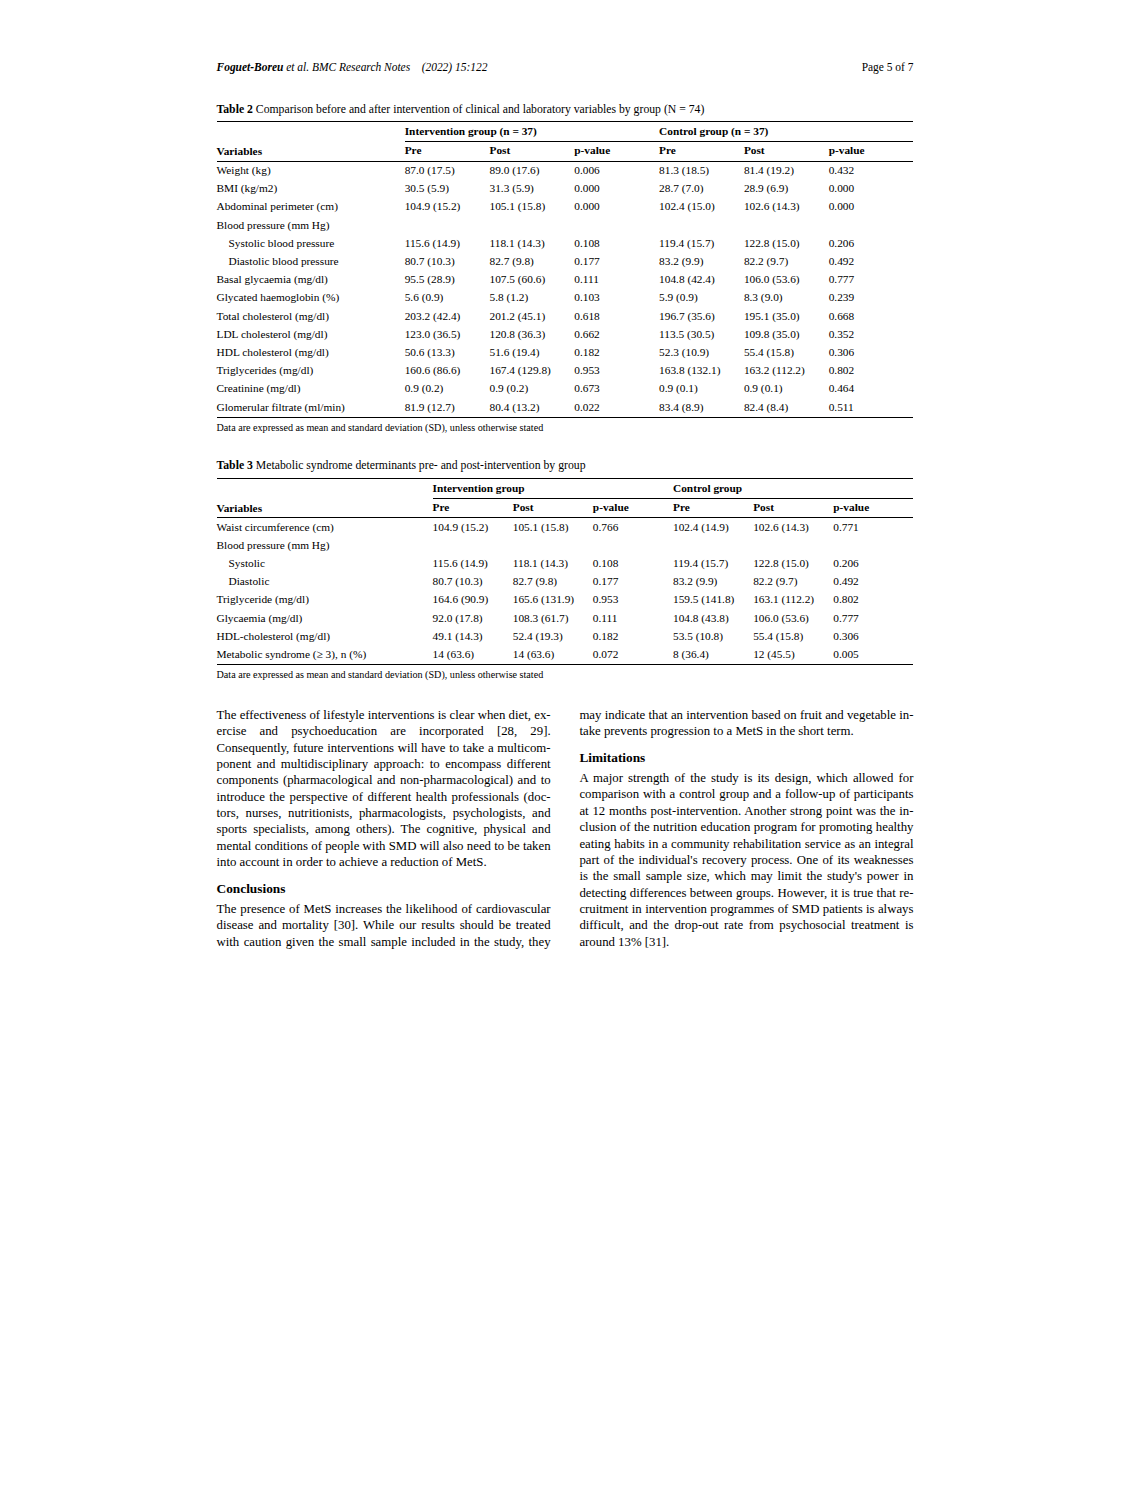Foguet-Boreu et al. BMC Research Notes (2022) 15:122
Page 5 of 7
Table 2 Comparison before and after intervention of clinical and laboratory variables by group (N = 74)
| Variables | Intervention group (n = 37) | Control group (n = 37) |
| --- | --- | --- |
| Pre | Post | p-value | Pre | Post | p-value |
| Weight (kg) | 87.0 (17.5) | 89.0 (17.6) | 0.006 | 81.3 (18.5) | 81.4 (19.2) | 0.432 |
| BMI (kg/m2) | 30.5 (5.9) | 31.3 (5.9) | 0.000 | 28.7 (7.0) | 28.9 (6.9) | 0.000 |
| Abdominal perimeter (cm) | 104.9 (15.2) | 105.1 (15.8) | 0.000 | 102.4 (15.0) | 102.6 (14.3) | 0.000 |
| Blood pressure (mm Hg) | | | | | | |
| Systolic blood pressure | 115.6 (14.9) | 118.1 (14.3) | 0.108 | 119.4 (15.7) | 122.8 (15.0) | 0.206 |
| Diastolic blood pressure | 80.7 (10.3) | 82.7 (9.8) | 0.177 | 83.2 (9.9) | 82.2 (9.7) | 0.492 |
| Basal glycaemia (mg/dl) | 95.5 (28.9) | 107.5 (60.6) | 0.111 | 104.8 (42.4) | 106.0 (53.6) | 0.777 |
| Glycated haemoglobin (%) | 5.6 (0.9) | 5.8 (1.2) | 0.103 | 5.9 (0.9) | 8.3 (9.0) | 0.239 |
| Total cholesterol (mg/dl) | 203.2 (42.4) | 201.2 (45.1) | 0.618 | 196.7 (35.6) | 195.1 (35.0) | 0.668 |
| LDL cholesterol (mg/dl) | 123.0 (36.5) | 120.8 (36.3) | 0.662 | 113.5 (30.5) | 109.8 (35.0) | 0.352 |
| HDL cholesterol (mg/dl) | 50.6 (13.3) | 51.6 (19.4) | 0.182 | 52.3 (10.9) | 55.4 (15.8) | 0.306 |
| Triglycerides (mg/dl) | 160.6 (86.6) | 167.4 (129.8) | 0.953 | 163.8 (132.1) | 163.2 (112.2) | 0.802 |
| Creatinine (mg/dl) | 0.9 (0.2) | 0.9 (0.2) | 0.673 | 0.9 (0.1) | 0.9 (0.1) | 0.464 |
| Glomerular filtrate (ml/min) | 81.9 (12.7) | 80.4 (13.2) | 0.022 | 83.4 (8.9) | 82.4 (8.4) | 0.511 |
Data are expressed as mean and standard deviation (SD), unless otherwise stated
Table 3 Metabolic syndrome determinants pre- and post-intervention by group
| Variables | Intervention group | Control group |
| --- | --- | --- |
| Pre | Post | p-value | Pre | Post | p-value |
| Waist circumference (cm) | 104.9 (15.2) | 105.1 (15.8) | 0.766 | 102.4 (14.9) | 102.6 (14.3) | 0.771 |
| Blood pressure (mm Hg) | | | | | | |
| Systolic | 115.6 (14.9) | 118.1 (14.3) | 0.108 | 119.4 (15.7) | 122.8 (15.0) | 0.206 |
| Diastolic | 80.7 (10.3) | 82.7 (9.8) | 0.177 | 83.2 (9.9) | 82.2 (9.7) | 0.492 |
| Triglyceride (mg/dl) | 164.6 (90.9) | 165.6 (131.9) | 0.953 | 159.5 (141.8) | 163.1 (112.2) | 0.802 |
| Glycaemia (mg/dl) | 92.0 (17.8) | 108.3 (61.7) | 0.111 | 104.8 (43.8) | 106.0 (53.6) | 0.777 |
| HDL-cholesterol (mg/dl) | 49.1 (14.3) | 52.4 (19.3) | 0.182 | 53.5 (10.8) | 55.4 (15.8) | 0.306 |
| Metabolic syndrome ( ≥ 3), n (%) | 14 (63.6) | 14 (63.6) | 0.072 | 8 (36.4) | 12 (45.5) | 0.005 |
Data are expressed as mean and standard deviation (SD), unless otherwise stated
The effectiveness of lifestyle interventions is clear when diet, exercise and psychoeducation are incorporated [28, 29]. Consequently, future interventions will have to take a multicomponent and multidisciplinary approach: to encompass different components (pharmacological and non-pharmacological) and to introduce the perspective of different health professionals (doctors, nurses, nutritionists, pharmacologists, psychologists, and sports specialists, among others). The cognitive, physical and mental conditions of people with SMD will also need to be taken into account in order to achieve a reduction of MetS.
Conclusions
The presence of MetS increases the likelihood of cardiovascular disease and mortality [30]. While our results should be treated with caution given the small sample included in the study, they may indicate that an intervention based on fruit and vegetable intake prevents progression to a MetS in the short term.
Limitations
A major strength of the study is its design, which allowed for comparison with a control group and a follow-up of participants at 12 months post-intervention. Another strong point was the inclusion of the nutrition education program for promoting healthy eating habits in a community rehabilitation service as an integral part of the individual's recovery process. One of its weaknesses is the small sample size, which may limit the study's power in detecting differences between groups. However, it is true that recruitment in intervention programmes of SMD patients is always difficult, and the drop-out rate from psychosocial treatment is around 13% [31].